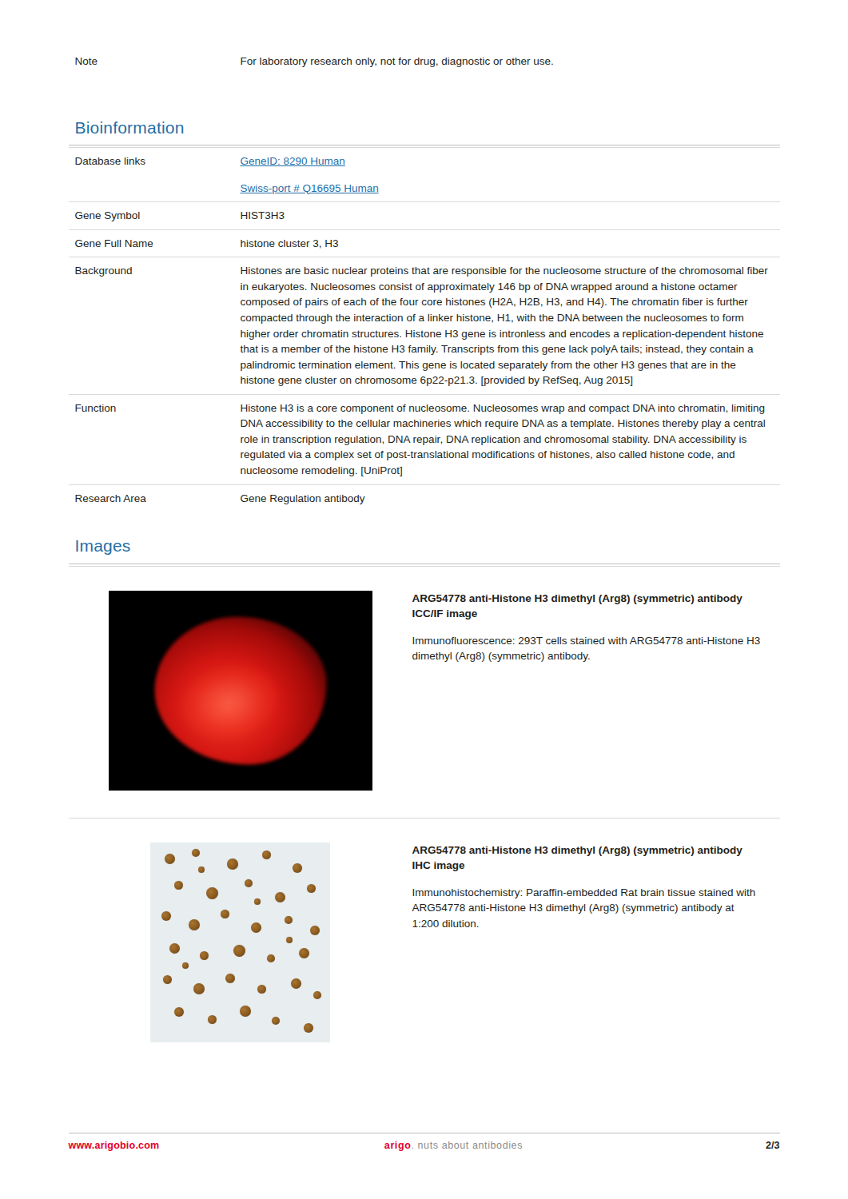Note
For laboratory research only, not for drug, diagnostic or other use.
Bioinformation
Database links
GeneID: 8290 Human
Swiss-port # Q16695 Human
Gene Symbol
HIST3H3
Gene Full Name
histone cluster 3, H3
Background
Histones are basic nuclear proteins that are responsible for the nucleosome structure of the chromosomal fiber in eukaryotes. Nucleosomes consist of approximately 146 bp of DNA wrapped around a histone octamer composed of pairs of each of the four core histones (H2A, H2B, H3, and H4). The chromatin fiber is further compacted through the interaction of a linker histone, H1, with the DNA between the nucleosomes to form higher order chromatin structures. Histone H3 gene is intronless and encodes a replication-dependent histone that is a member of the histone H3 family. Transcripts from this gene lack polyA tails; instead, they contain a palindromic termination element. This gene is located separately from the other H3 genes that are in the histone gene cluster on chromosome 6p22-p21.3. [provided by RefSeq, Aug 2015]
Function
Histone H3 is a core component of nucleosome. Nucleosomes wrap and compact DNA into chromatin, limiting DNA accessibility to the cellular machineries which require DNA as a template. Histones thereby play a central role in transcription regulation, DNA repair, DNA replication and chromosomal stability. DNA accessibility is regulated via a complex set of post-translational modifications of histones, also called histone code, and nucleosome remodeling. [UniProt]
Research Area
Gene Regulation antibody
Images
ARG54778 anti-Histone H3 dimethyl (Arg8) (symmetric) antibody ICC/IF image
Immunofluorescence: 293T cells stained with ARG54778 anti-Histone H3 dimethyl (Arg8) (symmetric) antibody.
ARG54778 anti-Histone H3 dimethyl (Arg8) (symmetric) antibody IHC image
Immunohistochemistry: Paraffin-embedded Rat brain tissue stained with ARG54778 anti-Histone H3 dimethyl (Arg8) (symmetric) antibody at 1:200 dilution.
www.arigobio.com
arigo. nuts about antibodies
2/3